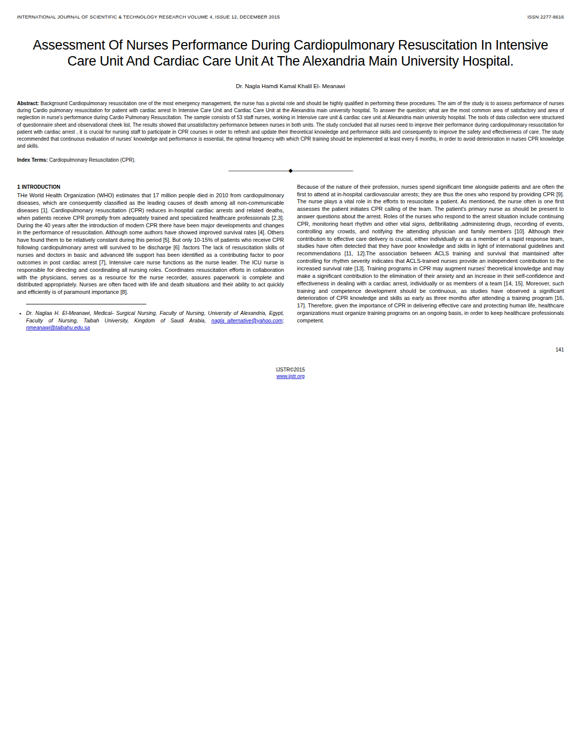INTERNATIONAL JOURNAL OF SCIENTIFIC & TECHNOLOGY RESEARCH VOLUME 4, ISSUE 12, DECEMBER 2015
ISSN 2277-8616
Assessment Of Nurses Performance During Cardiopulmonary Resuscitation In Intensive Care Unit And Cardiac Care Unit At The Alexandria Main University Hospital.
Dr. Nagla Hamdi Kamal Khalil El- Meanawi
Abstract: Background Cardiopulmonary resuscitation one of the most emergency management, the nurse has a pivotal role and should be highly qualified in performing these procedures. The aim of the study is to assess performance of nurses during Cardio pulmonary resuscitation for patient with cardiac arrest In Intensive Care Unit and Cardiac Care Unit at the Alexandria main university hospital. To answer the question; what are the most common area of satisfactory and area of neglection in nurse's performance during Cardio Pulmonary Resuscitation. The sample consists of 53 staff nurses, working in Intensive care unit & cardiac care unit at Alexandria main university hospital. The tools of data collection were structured of questionnaire sheet and observational cheek list. The results showed that unsatisfactory performance between nurses in both units. The study concluded that all nurses need to improve their performance during cardiopulmonary resuscitation for patient with cardiac arrest , it is crucial for nursing staff to participate in CPR courses in order to refresh and update their theoretical knowledge and performance skills and consequently to improve the safety and effectiveness of care. The study recommended that continuous evaluation of nurses' knowledge and performance is essential, the optimal frequency with which CPR training should be implemented at least every 6 months, in order to avoid deterioration in nurses CPR knowledge and skills.
Index Terms: Cardiopulmonary Resuscitation (CPR).
————————————◆————————————
1 INTRODUCTION
THe World Health Organization (WHO) estimates that 17 million people died in 2010 from cardiopulmonary diseases, which are consequently classified as the leading causes of death among all non-communicable diseases [1]. Cardiopulmonary resuscitation (CPR) reduces in-hospital cardiac arrests and related deaths, when patients receive CPR promptly from adequately trained and specialized healthcare professionals [2,3]. During the 40 years after the introduction of modern CPR there have been major developments and changes in the performance of resuscitation. Although some authors have showed improved survival rates [4]. Others have found them to be relatively constant during this period [5]. But only 10-15% of patients who receive CPR following cardiopulmonary arrest will survived to be discharge [6] .factors The lack of resuscitation skills of nurses and doctors in basic and advanced life support has been identified as a contributing factor to poor outcomes in post cardiac arrest [7], Intensive care nurse functions as the nurse leader. The ICU nurse is responsible for directing and coordinating all nursing roles. Coordinates resuscitation efforts in collaboration with the physicians, serves as a resource for the nurse recorder, assures paperwork is complete and distributed appropriately. Nurses are often faced with life and death situations and their ability to act quickly and efficiently is of paramount importance [8].
Dr. Naglaa H. El-Meanawi, Medical- Surgical Nursing, Faculty of Nursing, University of Alexandria, Egypt, Faculty of Nursing, Taibah University, Kingdom of Saudi Arabia, nagla_alternative@yahoo.com; nmeanawi@taibahu.edu.sa
Because of the nature of their profession, nurses spend significant time alongside patients and are often the first to attend at in-hospital cardiovascular arrests; they are thus the ones who respond by providing CPR [9]. The nurse plays a vital role in the efforts to resuscitate a patient. As mentioned, the nurse often is one first assesses the patient initiates CPR calling of the team. The patient's primary nurse as should be present to answer questions about the arrest. Roles of the nurses who respond to the arrest situation include continuing CPR, monitoring heart rhythm and other vital signs, defibrillating ,administering drugs, recording of events, controlling any crowds, and notifying the attending physician and family members [10]. Although their contribution to effective care delivery is crucial, either individually or as a member of a rapid response team, studies have often detected that they have poor knowledge and skills in light of international guidelines and recommendations [11, 12].The association between ACLS training and survival that maintained after controlling for rhythm severity indicates that ACLS-trained nurses provide an independent contribution to the increased survival rate [13]. Training programs in CPR may augment nurses' theoretical knowledge and may make a significant contribution to the elimination of their anxiety and an increase in their self-confidence and effectiveness in dealing with a cardiac arrest, individually or as members of a team [14, 15]. Moreover, such training and competence development should be continuous, as studies have observed a significant deterioration of CPR knowledge and skills as early as three months after attending a training program [16, 17]. Therefore, given the importance of CPR in delivering effective care and protecting human life, healthcare organizations must organize training programs on an ongoing basis, in order to keep healthcare professionals competent.
141
IJSTR©2015
www.ijstr.org